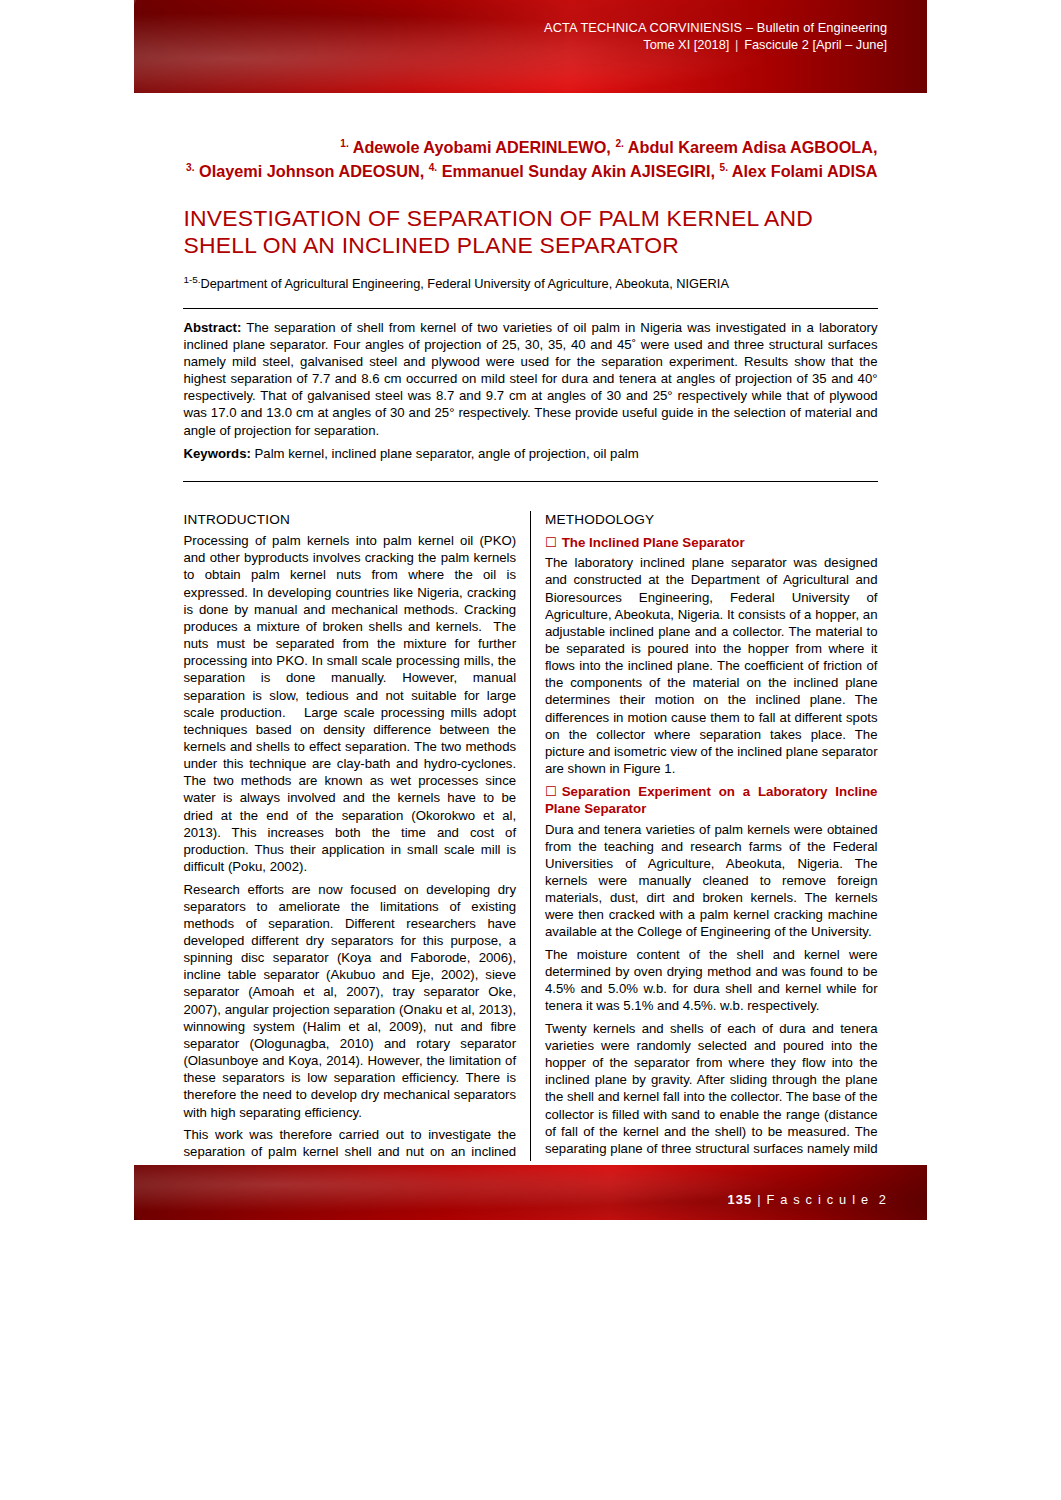ACTA TECHNICA CORVINIENSIS – Bulletin of Engineering
Tome XI [2018]|Fascicule 2 [April – June]
1. Adewole Ayobami ADERINLEWO, 2. Abdul Kareem Adisa AGBOOLA, 3. Olayemi Johnson ADEOSUN, 4. Emmanuel Sunday Akin AJISEGIRI, 5. Alex Folami ADISA
INVESTIGATION OF SEPARATION OF PALM KERNEL AND SHELL ON AN INCLINED PLANE SEPARATOR
1-5.Department of Agricultural Engineering, Federal University of Agriculture, Abeokuta, NIGERIA
Abstract: The separation of shell from kernel of two varieties of oil palm in Nigeria was investigated in a laboratory inclined plane separator. Four angles of projection of 25, 30, 35, 40 and 45˚ were used and three structural surfaces namely mild steel, galvanised steel and plywood were used for the separation experiment. Results show that the highest separation of 7.7 and 8.6 cm occurred on mild steel for dura and tenera at angles of projection of 35 and 40° respectively. That of galvanised steel was 8.7 and 9.7 cm at angles of 30 and 25° respectively while that of plywood was 17.0 and 13.0 cm at angles of 30 and 25° respectively. These provide useful guide in the selection of material and angle of projection for separation.
Keywords: Palm kernel, inclined plane separator, angle of projection, oil palm
INTRODUCTION
Processing of palm kernels into palm kernel oil (PKO) and other byproducts involves cracking the palm kernels to obtain palm kernel nuts from where the oil is expressed. In developing countries like Nigeria, cracking is done by manual and mechanical methods. Cracking produces a mixture of broken shells and kernels. The nuts must be separated from the mixture for further processing into PKO. In small scale processing mills, the separation is done manually. However, manual separation is slow, tedious and not suitable for large scale production. Large scale processing mills adopt techniques based on density difference between the kernels and shells to effect separation. The two methods under this technique are clay-bath and hydro-cyclones. The two methods are known as wet processes since water is always involved and the kernels have to be dried at the end of the separation (Okorokwo et al, 2013). This increases both the time and cost of production. Thus their application in small scale mill is difficult (Poku, 2002).
Research efforts are now focused on developing dry separators to ameliorate the limitations of existing methods of separation. Different researchers have developed different dry separators for this purpose, a spinning disc separator (Koya and Faborode, 2006), incline table separator (Akubuo and Eje, 2002), sieve separator (Amoah et al, 2007), tray separator Oke, 2007), angular projection separation (Onaku et al, 2013), winnowing system (Halim et al, 2009), nut and fibre separator (Ologunagba, 2010) and rotary separator (Olasunboye and Koya, 2014). However, the limitation of these separators is low separation efficiency. There is therefore the need to develop dry mechanical separators with high separating efficiency.
This work was therefore carried out to investigate the separation of palm kernel shell and nut on an inclined plane separator using different structural surfaces.
METHODOLOGY
☐The Inclined Plane Separator
The laboratory inclined plane separator was designed and constructed at the Department of Agricultural and Bioresources Engineering, Federal University of Agriculture, Abeokuta, Nigeria. It consists of a hopper, an adjustable inclined plane and a collector. The material to be separated is poured into the hopper from where it flows into the inclined plane. The coefficient of friction of the components of the material on the inclined plane determines their motion on the inclined plane. The differences in motion cause them to fall at different spots on the collector where separation takes place. The picture and isometric view of the inclined plane separator are shown in Figure 1.
☐Separation Experiment on a Laboratory Incline Plane Separator
Dura and tenera varieties of palm kernels were obtained from the teaching and research farms of the Federal Universities of Agriculture, Abeokuta, Nigeria. The kernels were manually cleaned to remove foreign materials, dust, dirt and broken kernels. The kernels were then cracked with a palm kernel cracking machine available at the College of Engineering of the University.
The moisture content of the shell and kernel were determined by oven drying method and was found to be 4.5% and 5.0% w.b. for dura shell and kernel while for tenera it was 5.1% and 4.5%. w.b. respectively.
Twenty kernels and shells of each of dura and tenera varieties were randomly selected and poured into the hopper of the separator from where they flow into the inclined plane by gravity. After sliding through the plane the shell and kernel fall into the collector. The base of the collector is filled with sand to enable the range (distance of fall of the kernel and the shell) to be measured. The separating plane of three structural surfaces namely mild steel, galvanized steel and plywood were used. They were inclined at different angles of 25, 30, 35,
135 | F a s c i c u l e 2